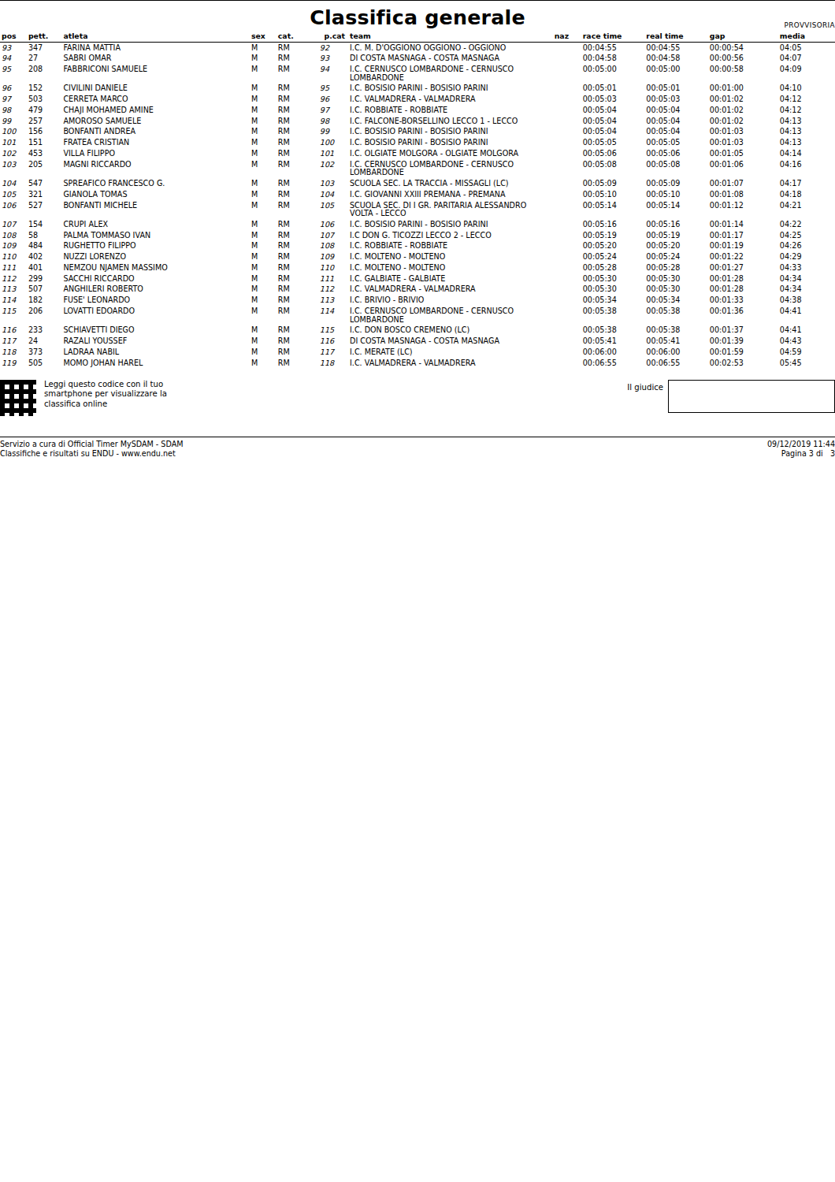Classifica generale
PROVVISORIA
| pos | pett. | atleta | sex | cat. | p.cat | team | naz | race time | real time | gap | media |
| --- | --- | --- | --- | --- | --- | --- | --- | --- | --- | --- | --- |
| 93 | 347 | FARINA MATTIA | M | RM | 92 | I.C. M. D'OGGIONO OGGIONO - OGGIONO | | 00:04:55 | 00:04:55 | 00:00:54 | 04:05 |
| 94 | 27 | SABRI OMAR | M | RM | 93 | DI COSTA MASNAGA - COSTA MASNAGA | | 00:04:58 | 00:04:58 | 00:00:56 | 04:07 |
| 95 | 208 | FABBRICONI SAMUELE | M | RM | 94 | I.C. CERNUSCO LOMBARDONE - CERNUSCO LOMBARDONE | | 00:05:00 | 00:05:00 | 00:00:58 | 04:09 |
| 96 | 152 | CIVILINI DANIELE | M | RM | 95 | I.C. BOSISIO PARINI - BOSISIO PARINI | | 00:05:01 | 00:05:01 | 00:01:00 | 04:10 |
| 97 | 503 | CERRETA MARCO | M | RM | 96 | I.C. VALMADRERA - VALMADRERA | | 00:05:03 | 00:05:03 | 00:01:02 | 04:12 |
| 98 | 479 | CHAJI MOHAMED AMINE | M | RM | 97 | I.C. ROBBIATE - ROBBIATE | | 00:05:04 | 00:05:04 | 00:01:02 | 04:12 |
| 99 | 257 | AMOROSO SAMUELE | M | RM | 98 | I.C. FALCONE-BORSELLINO LECCO 1 - LECCO | | 00:05:04 | 00:05:04 | 00:01:02 | 04:13 |
| 100 | 156 | BONFANTI ANDREA | M | RM | 99 | I.C. BOSISIO PARINI - BOSISIO PARINI | | 00:05:04 | 00:05:04 | 00:01:03 | 04:13 |
| 101 | 151 | FRATEA CRISTIAN | M | RM | 100 | I.C. BOSISIO PARINI - BOSISIO PARINI | | 00:05:05 | 00:05:05 | 00:01:03 | 04:13 |
| 102 | 453 | VILLA FILIPPO | M | RM | 101 | I.C. OLGIATE MOLGORA - OLGIATE MOLGORA | | 00:05:06 | 00:05:06 | 00:01:05 | 04:14 |
| 103 | 205 | MAGNI RICCARDO | M | RM | 102 | I.C. CERNUSCO LOMBARDONE - CERNUSCO LOMBARDONE | | 00:05:08 | 00:05:08 | 00:01:06 | 04:16 |
| 104 | 547 | SPREAFICO FRANCESCO G. | M | RM | 103 | SCUOLA SEC. LA TRACCIA - MISSAGLI (LC) | | 00:05:09 | 00:05:09 | 00:01:07 | 04:17 |
| 105 | 321 | GIANOLA TOMAS | M | RM | 104 | I.C. GIOVANNI XXIII PREMANA - PREMANA | | 00:05:10 | 00:05:10 | 00:01:08 | 04:18 |
| 106 | 527 | BONFANTI MICHELE | M | RM | 105 | SCUOLA SEC. DI I GR. PARITARIA ALESSANDRO VOLTA - LECCO | | 00:05:14 | 00:05:14 | 00:01:12 | 04:21 |
| 107 | 154 | CRUPI ALEX | M | RM | 106 | I.C. BOSISIO PARINI - BOSISIO PARINI | | 00:05:16 | 00:05:16 | 00:01:14 | 04:22 |
| 108 | 58 | PALMA TOMMASO IVAN | M | RM | 107 | I.C DON G. TICOZZI LECCO 2 - LECCO | | 00:05:19 | 00:05:19 | 00:01:17 | 04:25 |
| 109 | 484 | RUGHETTO FILIPPO | M | RM | 108 | I.C. ROBBIATE - ROBBIATE | | 00:05:20 | 00:05:20 | 00:01:19 | 04:26 |
| 110 | 402 | NUZZI LORENZO | M | RM | 109 | I.C. MOLTENO - MOLTENO | | 00:05:24 | 00:05:24 | 00:01:22 | 04:29 |
| 111 | 401 | NEMZOU NJAMEN MASSIMO | M | RM | 110 | I.C. MOLTENO - MOLTENO | | 00:05:28 | 00:05:28 | 00:01:27 | 04:33 |
| 112 | 299 | SACCHI RICCARDO | M | RM | 111 | I.C. GALBIATE - GALBIATE | | 00:05:30 | 00:05:30 | 00:01:28 | 04:34 |
| 113 | 507 | ANGHILERI ROBERTO | M | RM | 112 | I.C. VALMADRERA - VALMADRERA | | 00:05:30 | 00:05:30 | 00:01:28 | 04:34 |
| 114 | 182 | FUSE' LEONARDO | M | RM | 113 | I.C. BRIVIO - BRIVIO | | 00:05:34 | 00:05:34 | 00:01:33 | 04:38 |
| 115 | 206 | LOVATTI EDOARDO | M | RM | 114 | I.C. CERNUSCO LOMBARDONE - CERNUSCO LOMBARDONE | | 00:05:38 | 00:05:38 | 00:01:36 | 04:41 |
| 116 | 233 | SCHIAVETTI DIEGO | M | RM | 115 | I.C. DON BOSCO CREMENO (LC) | | 00:05:38 | 00:05:38 | 00:01:37 | 04:41 |
| 117 | 24 | RAZALI YOUSSEF | M | RM | 116 | DI COSTA MASNAGA - COSTA MASNAGA | | 00:05:41 | 00:05:41 | 00:01:39 | 04:43 |
| 118 | 373 | LADRAA NABIL | M | RM | 117 | I.C. MERATE (LC) | | 00:06:00 | 00:06:00 | 00:01:59 | 04:59 |
| 119 | 505 | MOMO JOHAN HAREL | M | RM | 118 | I.C. VALMADRERA - VALMADRERA | | 00:06:55 | 00:06:55 | 00:02:53 | 05:45 |
Leggi questo codice con il tuo
smartphone per visualizzare la
classifica online
Il giudice
Servizio a cura di Official Timer MySDAM - SDAM
Classifiche e risultati su ENDU - www.endu.net
09/12/2019 11:44
Pagina 3 di 3